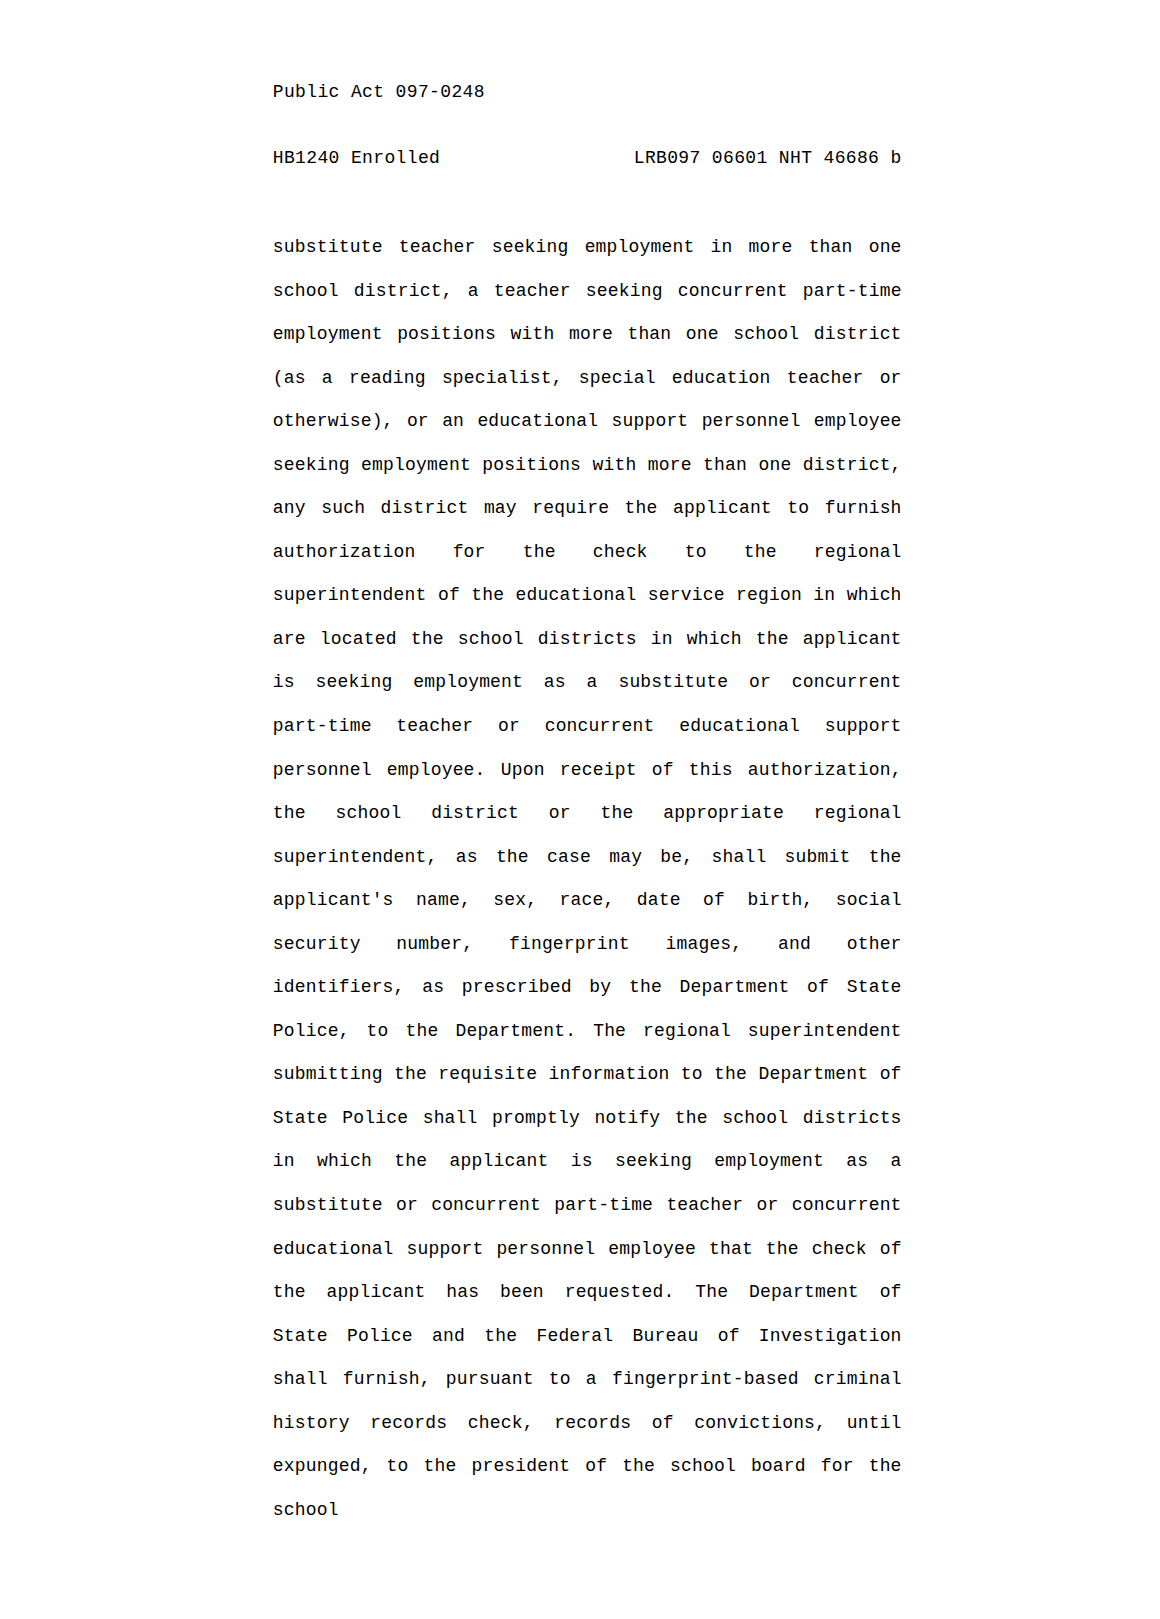Public Act 097-0248
HB1240 Enrolled LRB097 06601 NHT 46686 b
substitute teacher seeking employment in more than one school district, a teacher seeking concurrent part-time employment positions with more than one school district (as a reading specialist, special education teacher or otherwise), or an educational support personnel employee seeking employment positions with more than one district, any such district may require the applicant to furnish authorization for the check to the regional superintendent of the educational service region in which are located the school districts in which the applicant is seeking employment as a substitute or concurrent part-time teacher or concurrent educational support personnel employee. Upon receipt of this authorization, the school district or the appropriate regional superintendent, as the case may be, shall submit the applicant's name, sex, race, date of birth, social security number, fingerprint images, and other identifiers, as prescribed by the Department of State Police, to the Department. The regional superintendent submitting the requisite information to the Department of State Police shall promptly notify the school districts in which the applicant is seeking employment as a substitute or concurrent part-time teacher or concurrent educational support personnel employee that the check of the applicant has been requested. The Department of State Police and the Federal Bureau of Investigation shall furnish, pursuant to a fingerprint-based criminal history records check, records of convictions, until expunged, to the president of the school board for the school